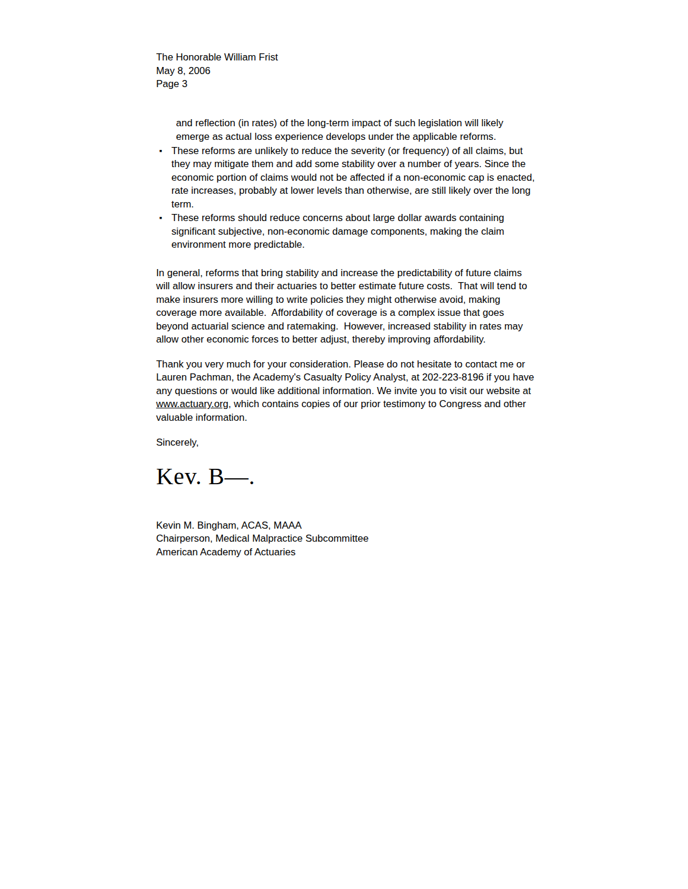The Honorable William Frist
May 8, 2006
Page 3
and reflection (in rates) of the long-term impact of such legislation will likely emerge as actual loss experience develops under the applicable reforms.
These reforms are unlikely to reduce the severity (or frequency) of all claims, but they may mitigate them and add some stability over a number of years. Since the economic portion of claims would not be affected if a non-economic cap is enacted, rate increases, probably at lower levels than otherwise, are still likely over the long term.
These reforms should reduce concerns about large dollar awards containing significant subjective, non-economic damage components, making the claim environment more predictable.
In general, reforms that bring stability and increase the predictability of future claims will allow insurers and their actuaries to better estimate future costs. That will tend to make insurers more willing to write policies they might otherwise avoid, making coverage more available. Affordability of coverage is a complex issue that goes beyond actuarial science and ratemaking. However, increased stability in rates may allow other economic forces to better adjust, thereby improving affordability.
Thank you very much for your consideration. Please do not hesitate to contact me or Lauren Pachman, the Academy's Casualty Policy Analyst, at 202-223-8196 if you have any questions or would like additional information. We invite you to visit our website at www.actuary.org, which contains copies of our prior testimony to Congress and other valuable information.
Sincerely,
Kev. B—.
Kevin M. Bingham, ACAS, MAAA
Chairperson, Medical Malpractice Subcommittee
American Academy of Actuaries